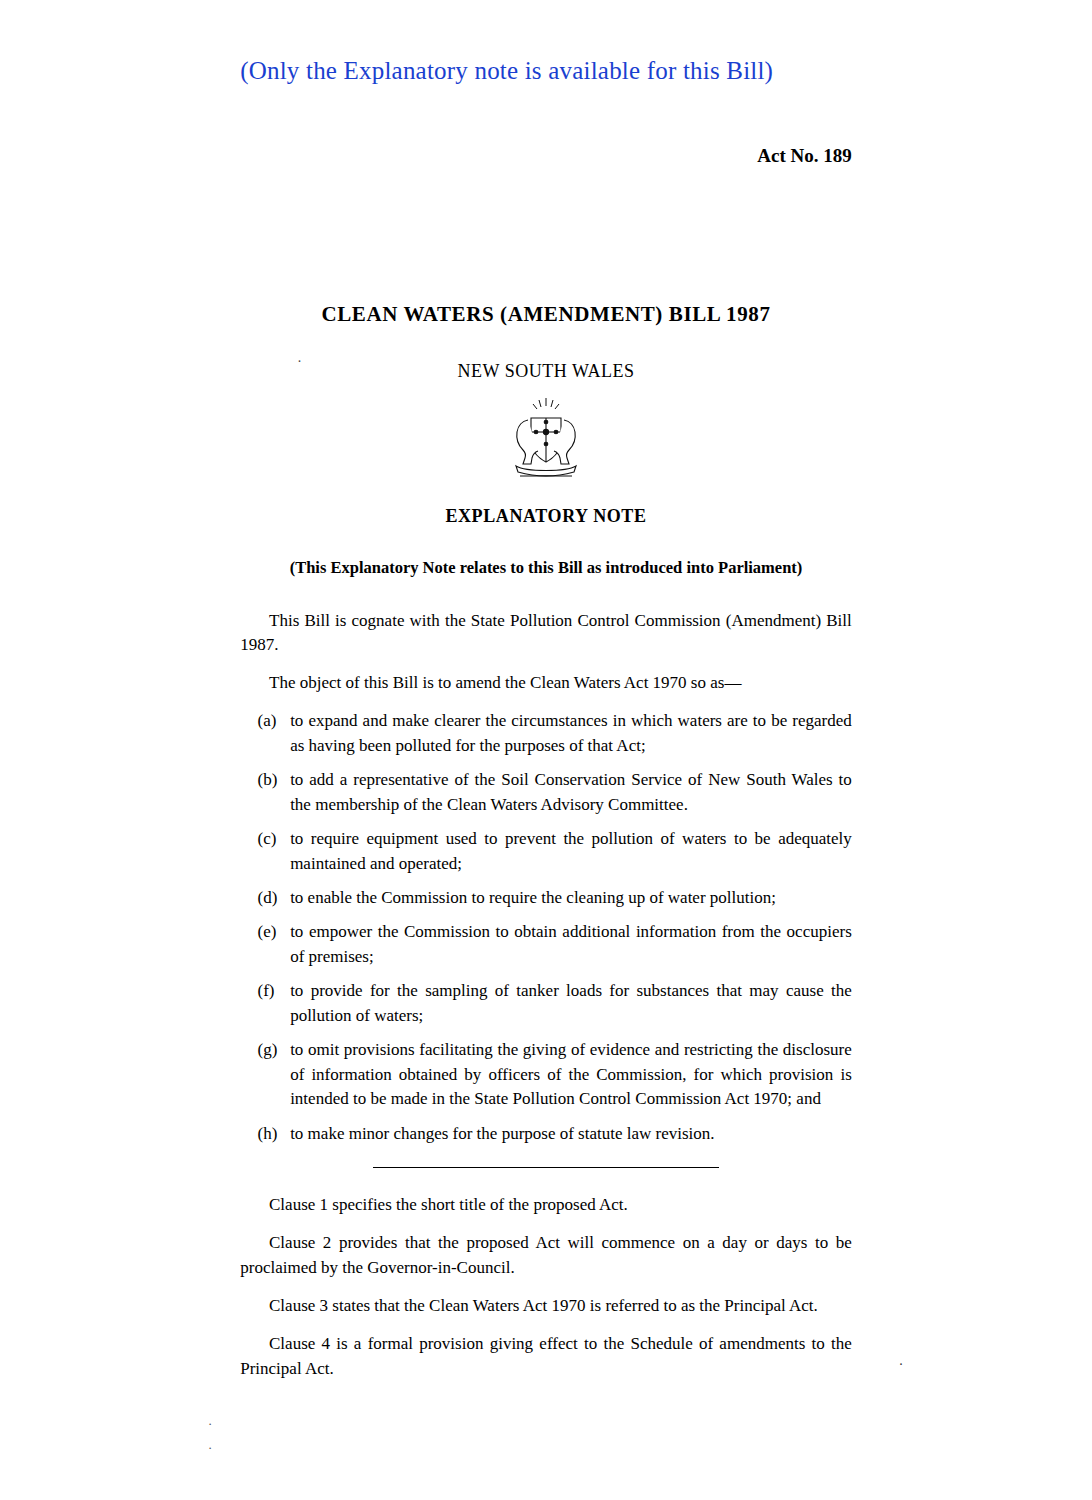(Only the Explanatory note is available for this Bill)
Act No. 189
CLEAN WATERS (AMENDMENT) BILL 1987
NEW SOUTH WALES
EXPLANATORY NOTE
(This Explanatory Note relates to this Bill as introduced into Parliament)
This Bill is cognate with the State Pollution Control Commission (Amendment) Bill 1987.
The object of this Bill is to amend the Clean Waters Act 1970 so as—
(a) to expand and make clearer the circumstances in which waters are to be regarded as having been polluted for the purposes of that Act;
(b) to add a representative of the Soil Conservation Service of New South Wales to the membership of the Clean Waters Advisory Committee.
(c) to require equipment used to prevent the pollution of waters to be adequately maintained and operated;
(d) to enable the Commission to require the cleaning up of water pollution;
(e) to empower the Commission to obtain additional information from the occupiers of premises;
(f) to provide for the sampling of tanker loads for substances that may cause the pollution of waters;
(g) to omit provisions facilitating the giving of evidence and restricting the disclosure of information obtained by officers of the Commission, for which provision is intended to be made in the State Pollution Control Commission Act 1970; and
(h) to make minor changes for the purpose of statute law revision.
Clause 1 specifies the short title of the proposed Act.
Clause 2 provides that the proposed Act will commence on a day or days to be proclaimed by the Governor-in-Council.
Clause 3 states that the Clean Waters Act 1970 is referred to as the Principal Act.
Clause 4 is a formal provision giving effect to the Schedule of amendments to the Principal Act.
.
.
.
.